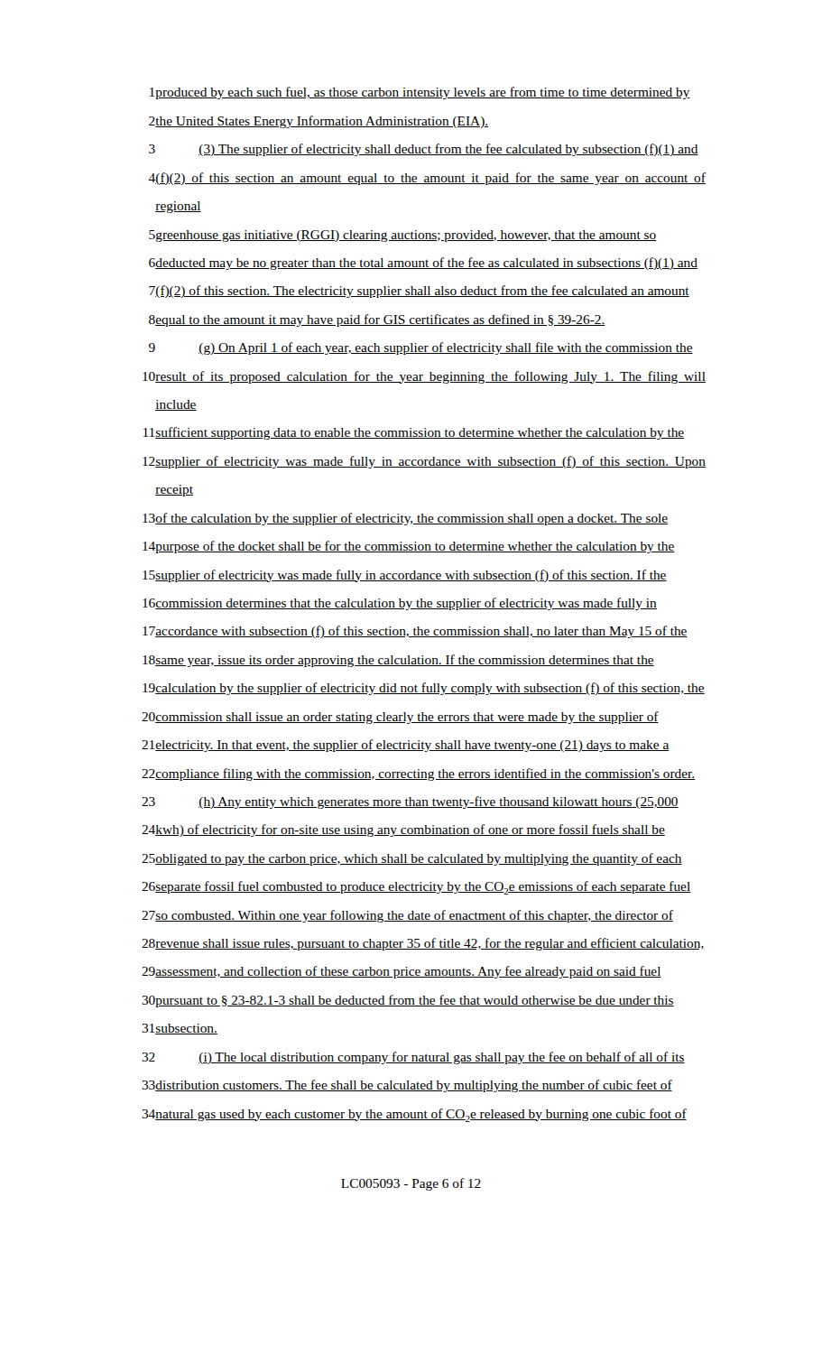| 1 | produced by each such fuel, as those carbon intensity levels are from time to time determined by |
| 2 | the United States Energy Information Administration (EIA). |
| 3 | (3) The supplier of electricity shall deduct from the fee calculated by subsection (f)(1) and |
| 4 | (f)(2) of this section an amount equal to the amount it paid for the same year on account of regional |
| 5 | greenhouse gas initiative (RGGI) clearing auctions; provided, however, that the amount so |
| 6 | deducted may be no greater than the total amount of the fee as calculated in subsections (f)(1) and |
| 7 | (f)(2) of this section. The electricity supplier shall also deduct from the fee calculated an amount |
| 8 | equal to the amount it may have paid for GIS certificates as defined in § 39-26-2. |
| 9 | (g) On April 1 of each year, each supplier of electricity shall file with the commission the |
| 10 | result of its proposed calculation for the year beginning the following July 1. The filing will include |
| 11 | sufficient supporting data to enable the commission to determine whether the calculation by the |
| 12 | supplier of electricity was made fully in accordance with subsection (f) of this section. Upon receipt |
| 13 | of the calculation by the supplier of electricity, the commission shall open a docket. The sole |
| 14 | purpose of the docket shall be for the commission to determine whether the calculation by the |
| 15 | supplier of electricity was made fully in accordance with subsection (f) of this section. If the |
| 16 | commission determines that the calculation by the supplier of electricity was made fully in |
| 17 | accordance with subsection (f) of this section, the commission shall, no later than May 15 of the |
| 18 | same year, issue its order approving the calculation. If the commission determines that the |
| 19 | calculation by the supplier of electricity did not fully comply with subsection (f) of this section, the |
| 20 | commission shall issue an order stating clearly the errors that were made by the supplier of |
| 21 | electricity. In that event, the supplier of electricity shall have twenty-one (21) days to make a |
| 22 | compliance filing with the commission, correcting the errors identified in the commission's order. |
| 23 | (h) Any entity which generates more than twenty-five thousand kilowatt hours (25,000 |
| 24 | kwh) of electricity for on-site use using any combination of one or more fossil fuels shall be |
| 25 | obligated to pay the carbon price, which shall be calculated by multiplying the quantity of each |
| 26 | separate fossil fuel combusted to produce electricity by the CO 2 e emissions of each separate fuel |
| 27 | so combusted. Within one year following the date of enactment of this chapter, the director of |
| 28 | revenue shall issue rules, pursuant to chapter 35 of title 42, for the regular and efficient calculation, |
| 29 | assessment, and collection of these carbon price amounts. Any fee already paid on said fuel |
| 30 | pursuant to § 23-82.1-3 shall be deducted from the fee that would otherwise be due under this |
| 31 | subsection. |
| 32 | (i) The local distribution company for natural gas shall pay the fee on behalf of all of its |
| 33 | distribution customers. The fee shall be calculated by multiplying the number of cubic feet of |
| 34 | natural gas used by each customer by the amount of CO 2 e released by burning one cubic foot of |
LC005093 - Page 6 of 12